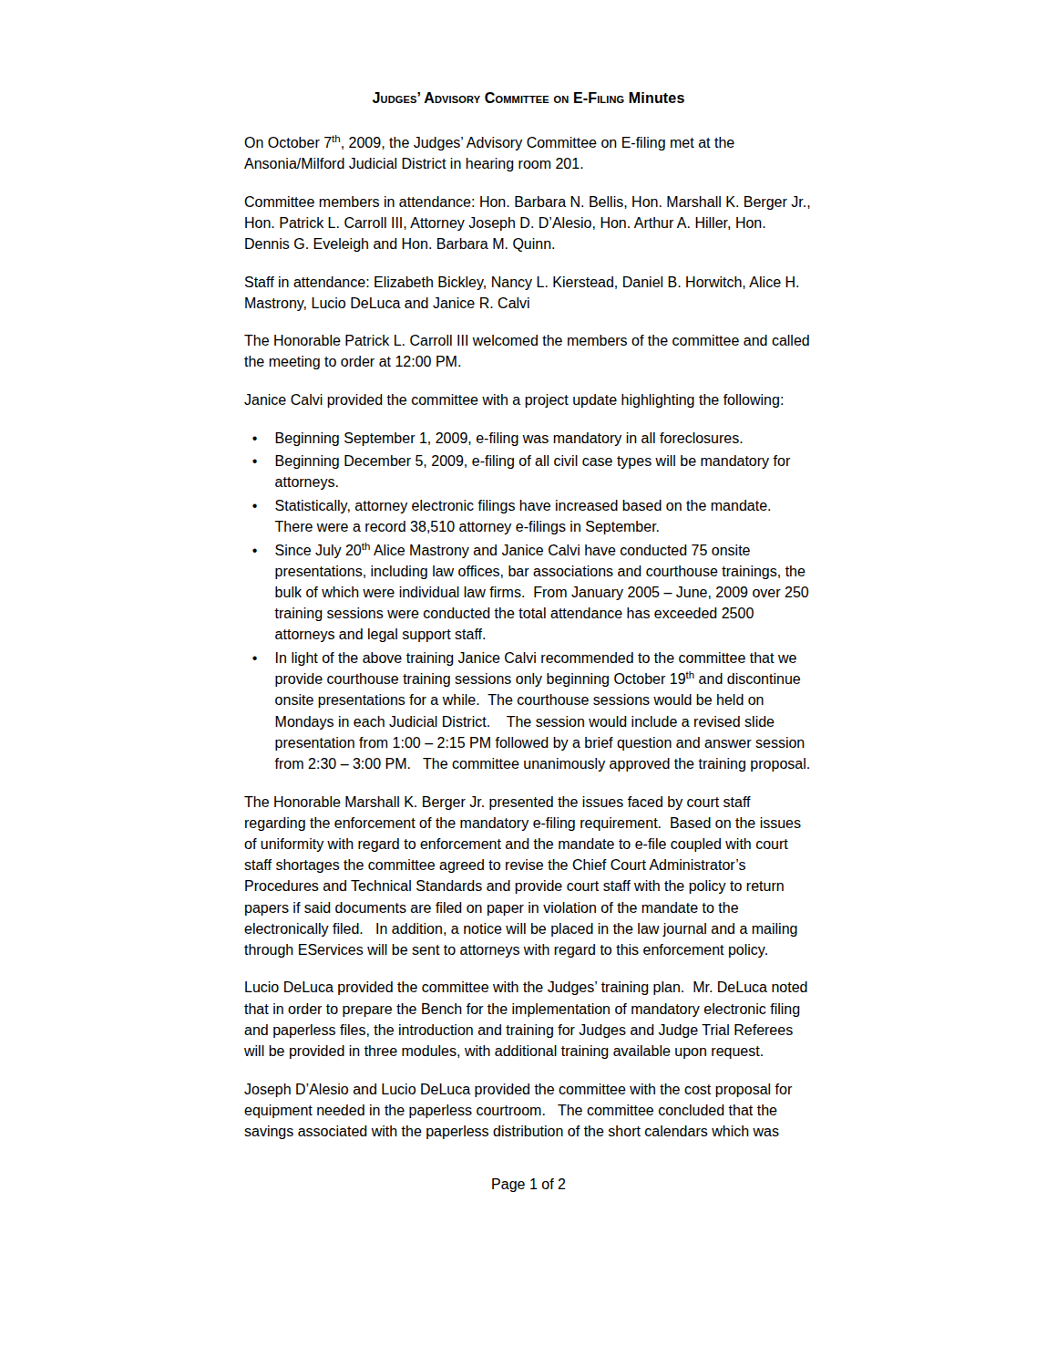Judges’ Advisory Committee on E-Filing Minutes
On October 7th, 2009, the Judges’ Advisory Committee on E-filing met at the Ansonia/Milford Judicial District in hearing room 201.
Committee members in attendance: Hon. Barbara N. Bellis, Hon. Marshall K. Berger Jr., Hon. Patrick L. Carroll III, Attorney Joseph D. D’Alesio, Hon. Arthur A. Hiller, Hon. Dennis G. Eveleigh and Hon. Barbara M. Quinn.
Staff in attendance: Elizabeth Bickley, Nancy L. Kierstead, Daniel B. Horwitch, Alice H. Mastrony, Lucio DeLuca and Janice R. Calvi
The Honorable Patrick L. Carroll III welcomed the members of the committee and called the meeting to order at 12:00 PM.
Janice Calvi provided the committee with a project update highlighting the following:
Beginning September 1, 2009, e-filing was mandatory in all foreclosures.
Beginning December 5, 2009, e-filing of all civil case types will be mandatory for attorneys.
Statistically, attorney electronic filings have increased based on the mandate. There were a record 38,510 attorney e-filings in September.
Since July 20th Alice Mastrony and Janice Calvi have conducted 75 onsite presentations, including law offices, bar associations and courthouse trainings, the bulk of which were individual law firms. From January 2005 – June, 2009 over 250 training sessions were conducted the total attendance has exceeded 2500 attorneys and legal support staff.
In light of the above training Janice Calvi recommended to the committee that we provide courthouse training sessions only beginning October 19th and discontinue onsite presentations for a while. The courthouse sessions would be held on Mondays in each Judicial District. The session would include a revised slide presentation from 1:00 – 2:15 PM followed by a brief question and answer session from 2:30 – 3:00 PM. The committee unanimously approved the training proposal.
The Honorable Marshall K. Berger Jr. presented the issues faced by court staff regarding the enforcement of the mandatory e-filing requirement. Based on the issues of uniformity with regard to enforcement and the mandate to e-file coupled with court staff shortages the committee agreed to revise the Chief Court Administrator’s Procedures and Technical Standards and provide court staff with the policy to return papers if said documents are filed on paper in violation of the mandate to the electronically filed. In addition, a notice will be placed in the law journal and a mailing through EServices will be sent to attorneys with regard to this enforcement policy.
Lucio DeLuca provided the committee with the Judges’ training plan. Mr. DeLuca noted that in order to prepare the Bench for the implementation of mandatory electronic filing and paperless files, the introduction and training for Judges and Judge Trial Referees will be provided in three modules, with additional training available upon request.
Joseph D’Alesio and Lucio DeLuca provided the committee with the cost proposal for equipment needed in the paperless courtroom. The committee concluded that the savings associated with the paperless distribution of the short calendars which was
Page 1 of 2